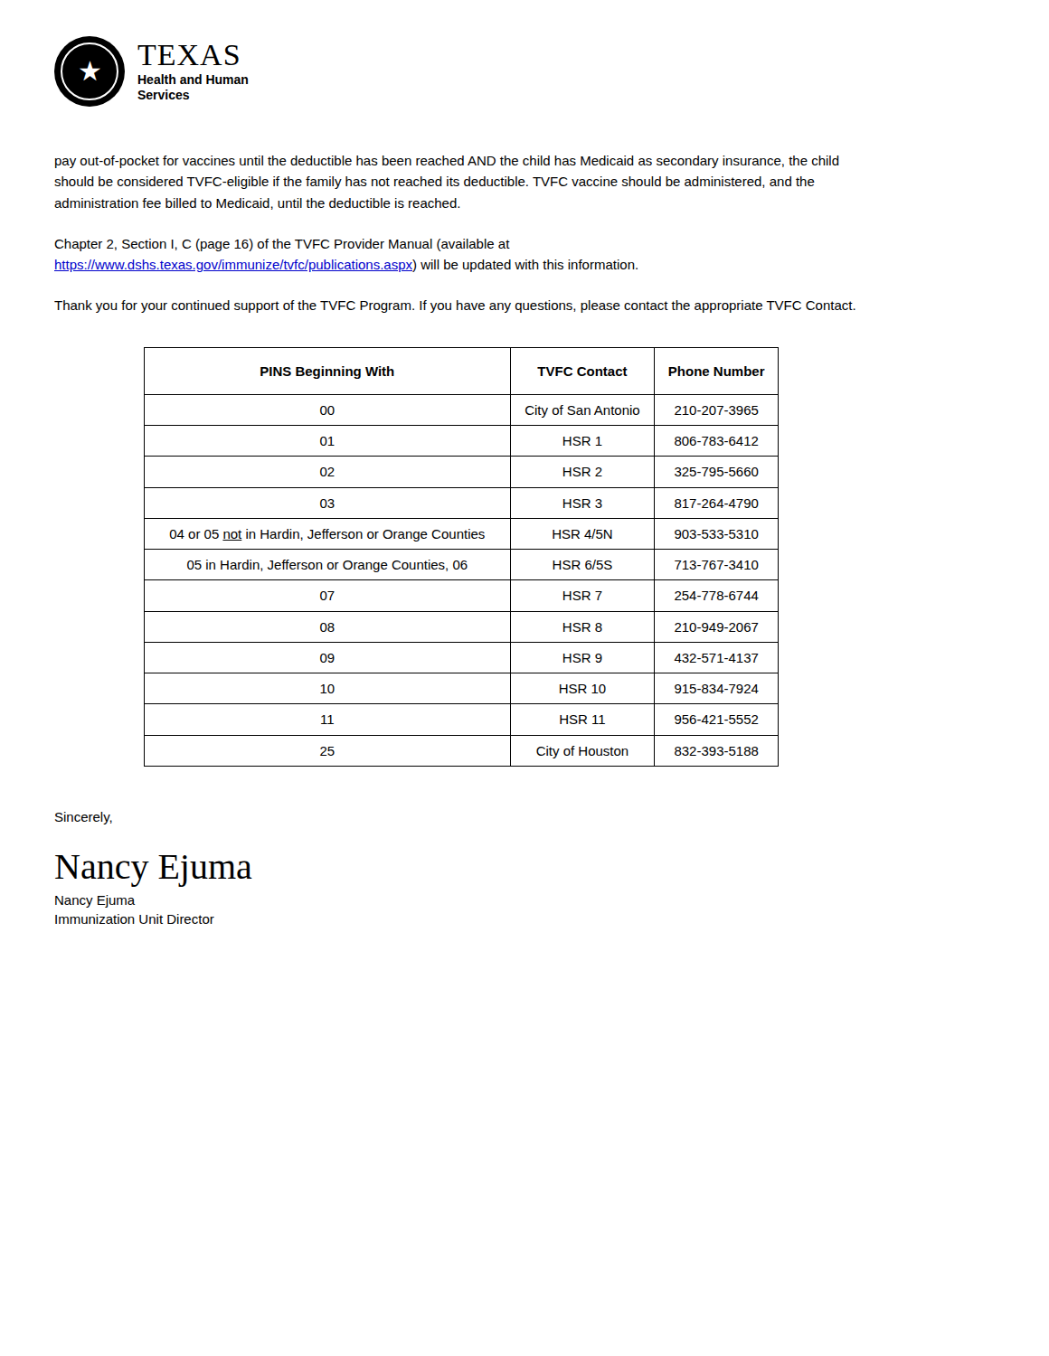TEXAS
Health and Human
Services
pay out-of-pocket for vaccines until the deductible has been reached AND the child has Medicaid as secondary insurance, the child should be considered TVFC-eligible if the family has not reached its deductible. TVFC vaccine should be administered, and the administration fee billed to Medicaid, until the deductible is reached.
Chapter 2, Section I, C (page 16) of the TVFC Provider Manual (available at https://www.dshs.texas.gov/immunize/tvfc/publications.aspx) will be updated with this information.
Thank you for your continued support of the TVFC Program. If you have any questions, please contact the appropriate TVFC Contact.
| PINS Beginning With | TVFC Contact | Phone Number |
| --- | --- | --- |
| 00 | City of San Antonio | 210-207-3965 |
| 01 | HSR 1 | 806-783-6412 |
| 02 | HSR 2 | 325-795-5660 |
| 03 | HSR 3 | 817-264-4790 |
| 04 or 05 not in Hardin, Jefferson or Orange Counties | HSR 4/5N | 903-533-5310 |
| 05 in Hardin, Jefferson or Orange Counties, 06 | HSR 6/5S | 713-767-3410 |
| 07 | HSR 7 | 254-778-6744 |
| 08 | HSR 8 | 210-949-2067 |
| 09 | HSR 9 | 432-571-4137 |
| 10 | HSR 10 | 915-834-7924 |
| 11 | HSR 11 | 956-421-5552 |
| 25 | City of Houston | 832-393-5188 |
Sincerely,
Nancy Ejuma
Nancy Ejuma
Immunization Unit Director